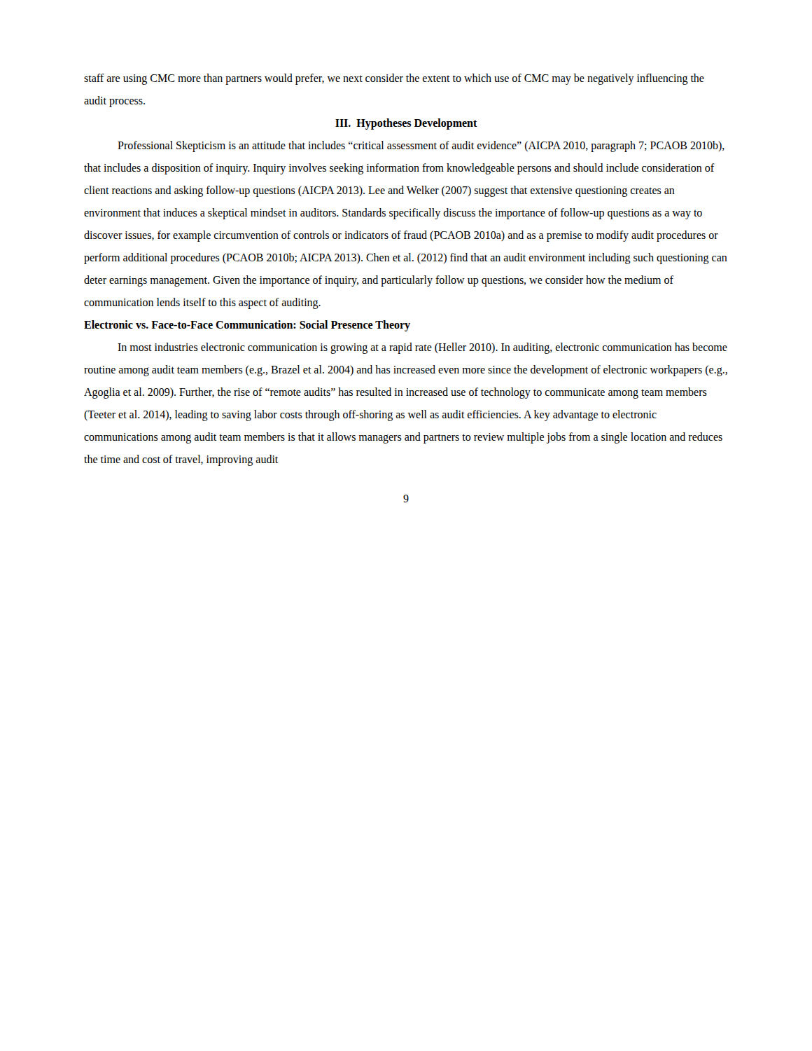staff are using CMC more than partners would prefer, we next consider the extent to which use of CMC may be negatively influencing the audit process.
III. Hypotheses Development
Professional Skepticism is an attitude that includes “critical assessment of audit evidence” (AICPA 2010, paragraph 7; PCAOB 2010b), that includes a disposition of inquiry. Inquiry involves seeking information from knowledgeable persons and should include consideration of client reactions and asking follow-up questions (AICPA 2013). Lee and Welker (2007) suggest that extensive questioning creates an environment that induces a skeptical mindset in auditors. Standards specifically discuss the importance of follow-up questions as a way to discover issues, for example circumvention of controls or indicators of fraud (PCAOB 2010a) and as a premise to modify audit procedures or perform additional procedures (PCAOB 2010b; AICPA 2013). Chen et al. (2012) find that an audit environment including such questioning can deter earnings management. Given the importance of inquiry, and particularly follow up questions, we consider how the medium of communication lends itself to this aspect of auditing.
Electronic vs. Face-to-Face Communication: Social Presence Theory
In most industries electronic communication is growing at a rapid rate (Heller 2010). In auditing, electronic communication has become routine among audit team members (e.g., Brazel et al. 2004) and has increased even more since the development of electronic workpapers (e.g., Agoglia et al. 2009). Further, the rise of “remote audits” has resulted in increased use of technology to communicate among team members (Teeter et al. 2014), leading to saving labor costs through off-shoring as well as audit efficiencies. A key advantage to electronic communications among audit team members is that it allows managers and partners to review multiple jobs from a single location and reduces the time and cost of travel, improving audit
9